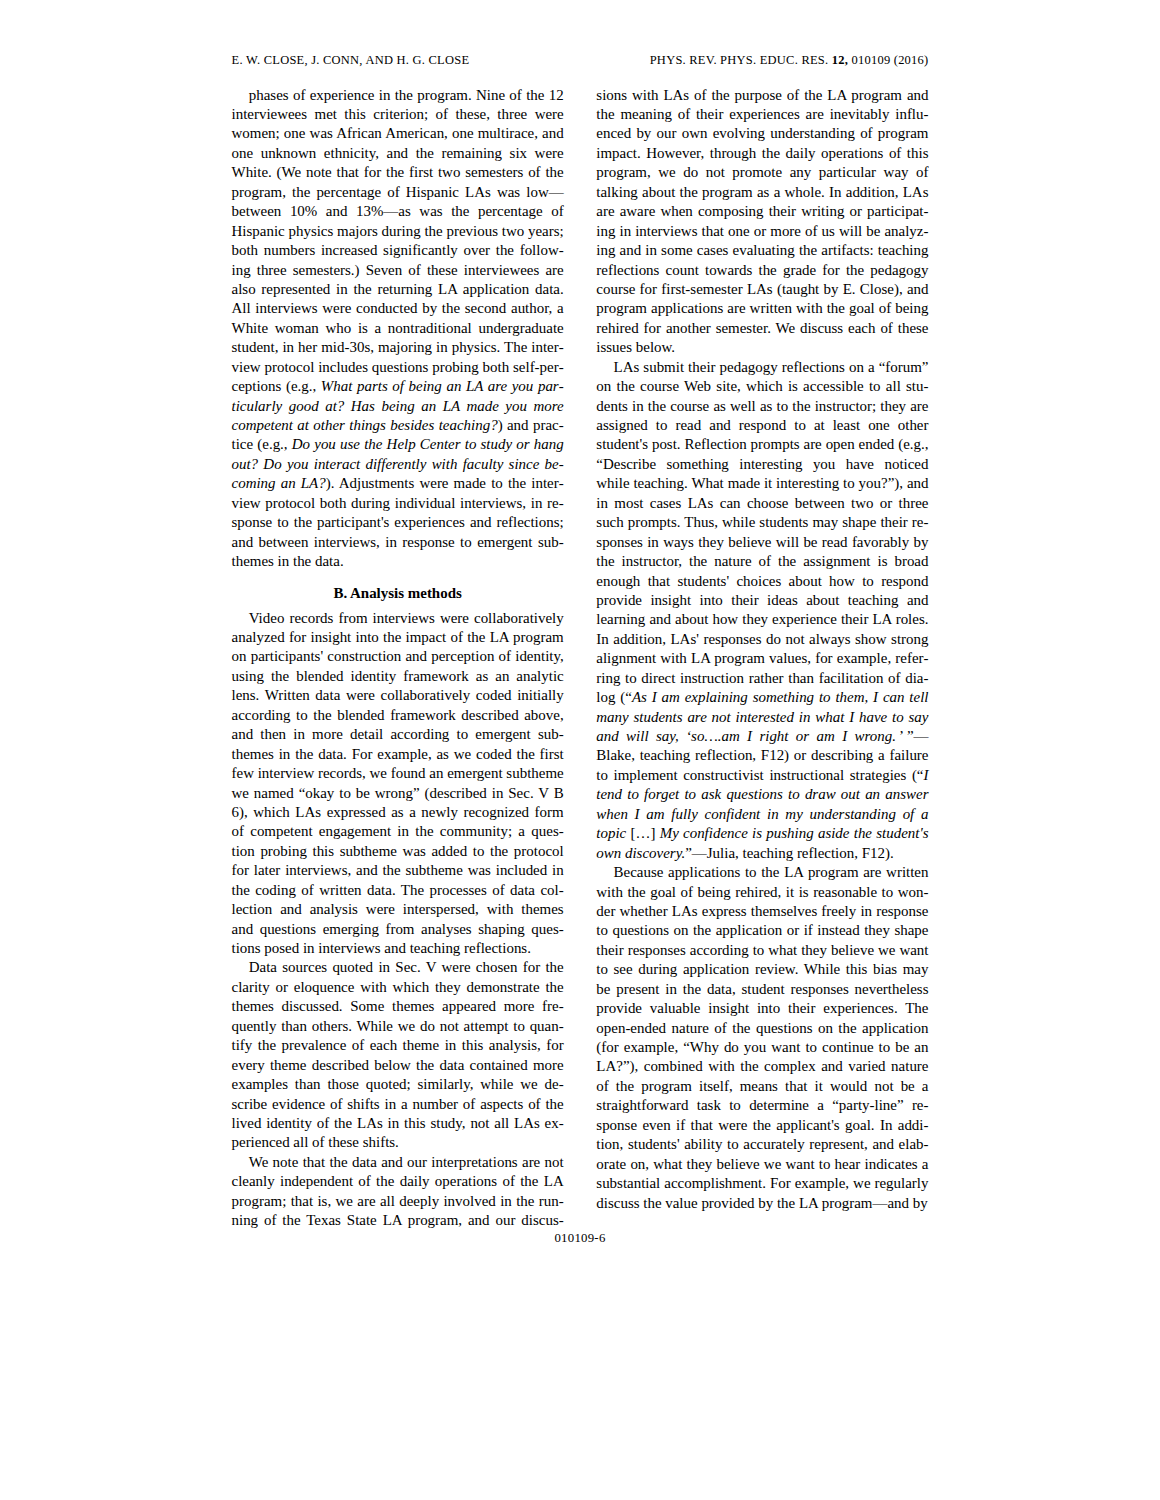E. W. CLOSE, J. CONN, and H. G. CLOSE PHYS. REV. PHYS. EDUC. RES. 12, 010109 (2016)
phases of experience in the program. Nine of the 12 interviewees met this criterion; of these, three were women; one was African American, one multirace, and one unknown ethnicity, and the remaining six were White. (We note that for the first two semesters of the program, the percentage of Hispanic LAs was low—between 10% and 13%—as was the percentage of Hispanic physics majors during the previous two years; both numbers increased significantly over the following three semesters.) Seven of these interviewees are also represented in the returning LA application data. All interviews were conducted by the second author, a White woman who is a nontraditional undergraduate student, in her mid-30s, majoring in physics. The interview protocol includes questions probing both self-perceptions (e.g., What parts of being an LA are you particularly good at? Has being an LA made you more competent at other things besides teaching?) and practice (e.g., Do you use the Help Center to study or hang out? Do you interact differently with faculty since becoming an LA?). Adjustments were made to the interview protocol both during individual interviews, in response to the participant's experiences and reflections; and between interviews, in response to emergent subthemes in the data.
B. Analysis methods
Video records from interviews were collaboratively analyzed for insight into the impact of the LA program on participants' construction and perception of identity, using the blended identity framework as an analytic lens. Written data were collaboratively coded initially according to the blended framework described above, and then in more detail according to emergent subthemes in the data. For example, as we coded the first few interview records, we found an emergent subtheme we named “okay to be wrong” (described in Sec. V B 6), which LAs expressed as a newly recognized form of competent engagement in the community; a question probing this subtheme was added to the protocol for later interviews, and the subtheme was included in the coding of written data. The processes of data collection and analysis were interspersed, with themes and questions emerging from analyses shaping questions posed in interviews and teaching reflections.
Data sources quoted in Sec. V were chosen for the clarity or eloquence with which they demonstrate the themes discussed. Some themes appeared more frequently than others. While we do not attempt to quantify the prevalence of each theme in this analysis, for every theme described below the data contained more examples than those quoted; similarly, while we describe evidence of shifts in a number of aspects of the lived identity of the LAs in this study, not all LAs experienced all of these shifts.
We note that the data and our interpretations are not cleanly independent of the daily operations of the LA program; that is, we are all deeply involved in the running of the Texas State LA program, and our discussions with LAs of the purpose of the LA program and the meaning of their experiences are inevitably influenced by our own evolving understanding of program impact. However, through the daily operations of this program, we do not promote any particular way of talking about the program as a whole. In addition, LAs are aware when composing their writing or participating in interviews that one or more of us will be analyzing and in some cases evaluating the artifacts: teaching reflections count towards the grade for the pedagogy course for first-semester LAs (taught by E. Close), and program applications are written with the goal of being rehired for another semester. We discuss each of these issues below.
LAs submit their pedagogy reflections on a “forum” on the course Web site, which is accessible to all students in the course as well as to the instructor; they are assigned to read and respond to at least one other student's post. Reflection prompts are open ended (e.g., “Describe something interesting you have noticed while teaching. What made it interesting to you?”), and in most cases LAs can choose between two or three such prompts. Thus, while students may shape their responses in ways they believe will be read favorably by the instructor, the nature of the assignment is broad enough that students' choices about how to respond provide insight into their ideas about teaching and learning and about how they experience their LA roles. In addition, LAs' responses do not always show strong alignment with LA program values, for example, referring to direct instruction rather than facilitation of dialog (“As I am explaining something to them, I can tell many students are not interested in what I have to say and will say, ‘so….am I right or am I wrong. ’ ”—Blake, teaching reflection, F12) or describing a failure to implement constructivist instructional strategies (“I tend to forget to ask questions to draw out an answer when I am fully confident in my understanding of a topic […] My confidence is pushing aside the student's own discovery.”—Julia, teaching reflection, F12).
Because applications to the LA program are written with the goal of being rehired, it is reasonable to wonder whether LAs express themselves freely in response to questions on the application or if instead they shape their responses according to what they believe we want to see during application review. While this bias may be present in the data, student responses nevertheless provide valuable insight into their experiences. The open-ended nature of the questions on the application (for example, “Why do you want to continue to be an LA?”), combined with the complex and varied nature of the program itself, means that it would not be a straightforward task to determine a “party-line” response even if that were the applicant's goal. In addition, students' ability to accurately represent, and elaborate on, what they believe we want to hear indicates a substantial accomplishment. For example, we regularly discuss the value provided by the LA program—and by
010109-6